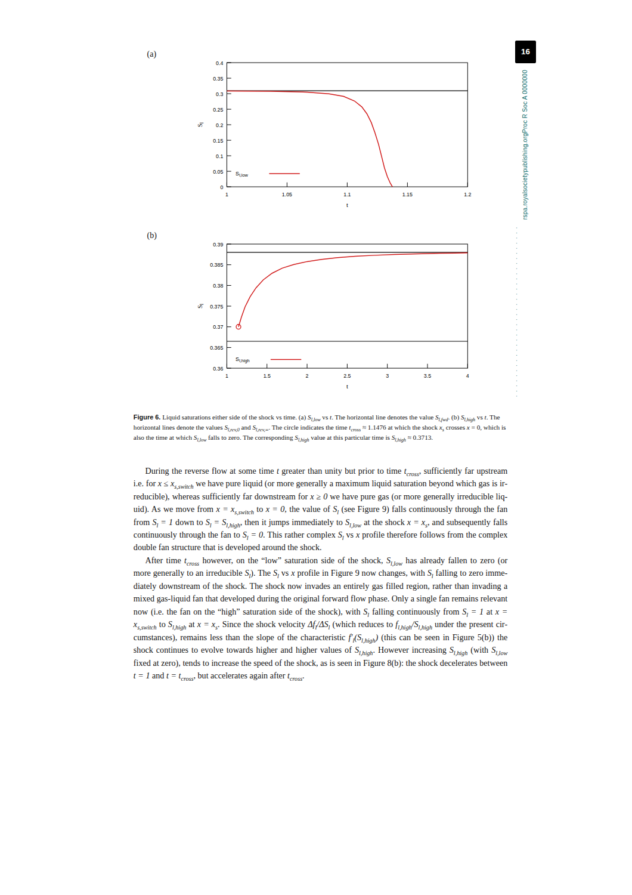16
rspa.royalsocietypublishing.org Proc R Soc A 0000000
. . . . . . . . . . . . . . . . . . . . . . . . . . . . . . . . . .
(a)
0.4 0.35 0.3 0.25 0.2 0.15 0.1 0.05 0 1 1.05 1.1 1.15 1.2 t Sl Sl,low
(b)
0.39 0.385 0.38 0.375 0.37 0.365 0.36 1 1.5 2 2.5 3 3.5 4 t Sl Sl,high
Figure 6. Liquid saturations either side of the shock vs time. (a) Sl,low vs t. The horizontal line denotes the value Sl,fwd. (b) Sl,high vs t. The horizontal lines denote the values Sl,rev,0 and Sl,rev,∞. The circle indicates the time tcross ≈ 1.1476 at which the shock xs crosses x = 0, which is also the time at which Sl,low falls to zero. The corresponding Sl,high value at this particular time is Sl,high ≈ 0.3713.
During the reverse flow at some time t greater than unity but prior to time tcross, sufficiently far upstream i.e. for x ≤ xs,switch we have pure liquid (or more generally a maximum liquid saturation beyond which gas is irreducible), whereas sufficiently far downstream for x ≥ 0 we have pure gas (or more generally irreducible liquid). As we move from x = xs,switch to x = 0, the value of Sl (see Figure 9) falls continuously through the fan from Sl = 1 down to Sl = Sl,high, then it jumps immediately to Sl,low at the shock x = xs, and subsequently falls continuously through the fan to Sl = 0. This rather complex Sl vs x profile therefore follows from the complex double fan structure that is developed around the shock.
After time tcross however, on the “low” saturation side of the shock, Sl,low has already fallen to zero (or more generally to an irreducible Sl). The Sl vs x profile in Figure 9 now changes, with Sl falling to zero immediately downstream of the shock. The shock now invades an entirely gas filled region, rather than invading a mixed gas-liquid fan that developed during the original forward flow phase. Only a single fan remains relevant now (i.e. the fan on the “high” saturation side of the shock), with Sl falling continuously from Sl = 1 at x = xs,switch to Sl,high at x = xs. Since the shock velocity Δfl/ΔSl (which reduces to fl,high/Sl,high under the present circumstances), remains less than the slope of the characteristic f′l(Sl,high) (this can be seen in Figure 5(b)) the shock continues to evolve towards higher and higher values of Sl,high. However increasing Sl,high (with Sl,low fixed at zero), tends to increase the speed of the shock, as is seen in Figure 8(b): the shock decelerates between t = 1 and t = tcross, but accelerates again after tcross.